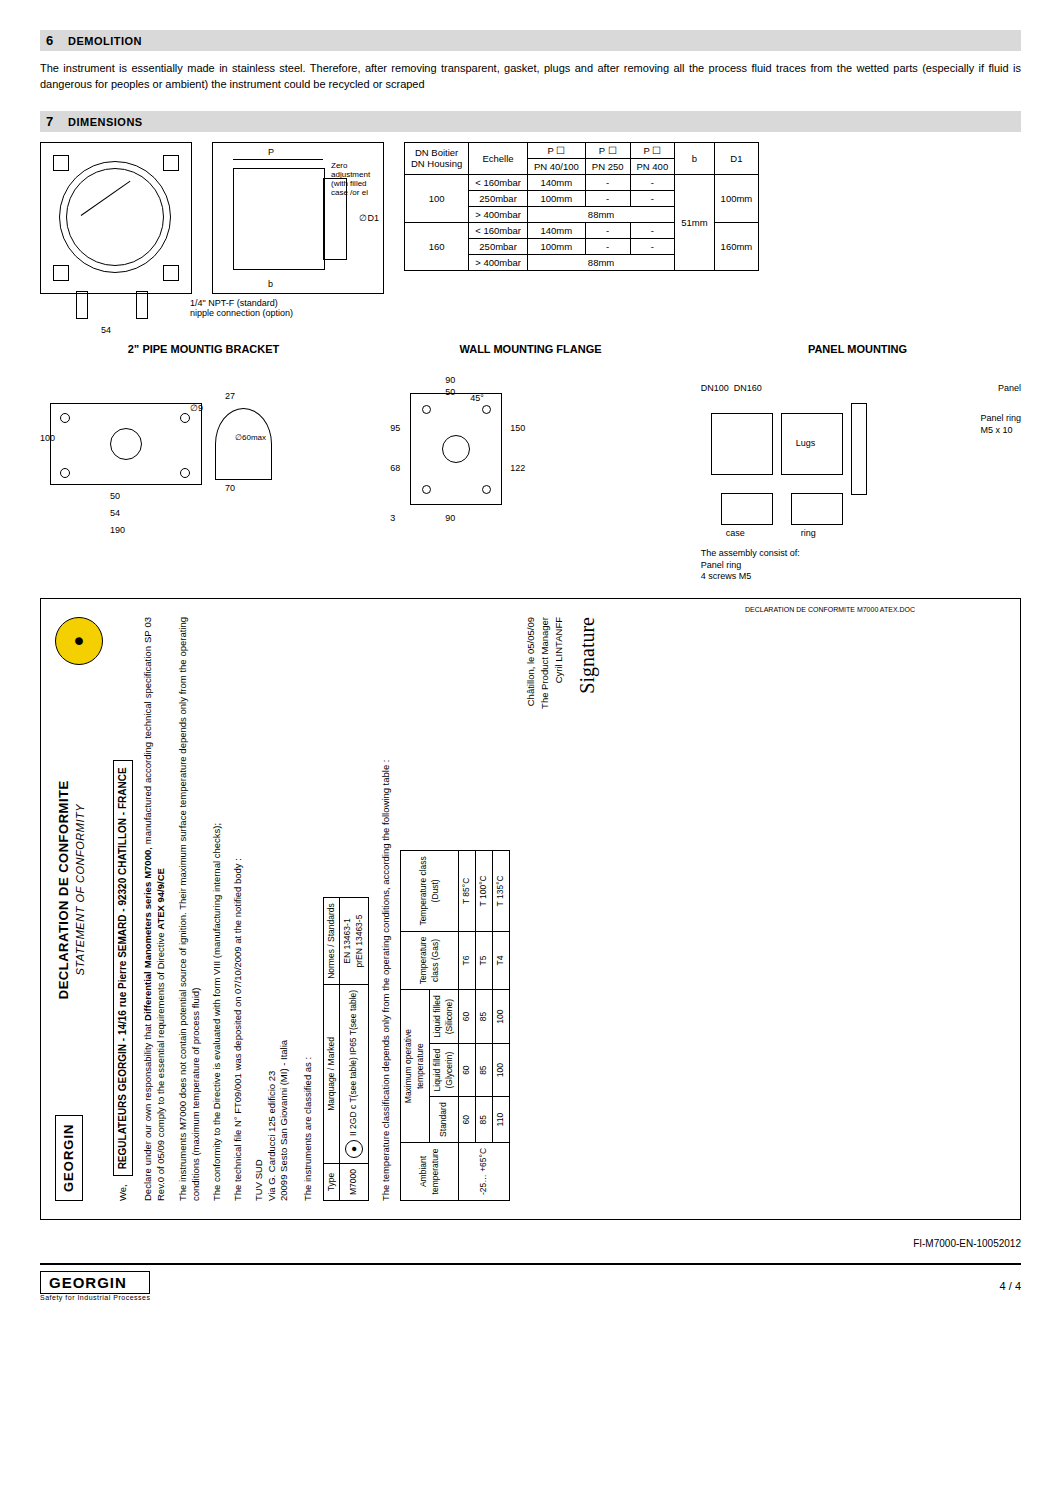6 DEMOLITION
The instrument is essentially made in stainless steel. Therefore, after removing transparent, gasket, plugs and after removing all the process fluid traces from the wetted parts (especially if fluid is dangerous for peoples or ambient) the instrument could be recycled or scraped
7 DIMENSIONS
54
P
∅D1
b
Zero adjustment
(with filled case /or el
| DN Boitier DN Housing | Echelle | P ☐ | P ☐ | P ☐ | b | D1 |
| --- | --- | --- | --- | --- | --- | --- |
| PN 40/100 | PN 250 | PN 400 |
| 100 | < 160mbar | 140mm | - | - | 51mm | 100mm |
| 250mbar | 100mm | - | - |
| > 400mbar | 88mm |
| 160 | < 160mbar | 140mm | - | - | 160mm |
| 250mbar | 100mm | - | - |
| > 400mbar | 88mm |
1/4" NPT-F (standard)
nipple connection (option)
2” PIPE MOUNTIG BRACKET WALL MOUNTING FLANGE PANEL MOUNTING
100
50
54
190
27
70
∅9
∅60max
90
50
95
68
150
122
90
3
45°
DN100 DN160
Panel
Panel ring
M5 x 10
Lugs
case
ring
The assembly consist of:
Panel ring
4 screws M5
GEORGIN
DECLARATION DE CONFORMITE
STATEMENT OF CONFORMITY
●
We, REGULATEURS GEORGIN - 14/16 rue Pierre SEMARD - 92320 CHATILLON - FRANCE
Declare under our own responsability that Differential Manometers series M7000, manufactured according technical specification SP 03 Rev.0 of 05/09 comply to the essential requirements of Directive ATEX 94/9/CE
The instruments M7000 does not contain potential source of ignition. Their maximum surface temperature depends only from the operating conditions (maximum temperature of process fluid)
The conformity to the Directive is evaluated with form VIII (manufacturing internal checks);
The technical file N° FT09/001 was deposited on 07/10/2009 at the notified body :
TUV SUD
Via G. Carducci 125 edificio 23
20099 Sesto San Giovanni (MI) - Italia
The instruments are classified as :
| Type | Marquage / Marked | Normes / Standards |
| --- | --- | --- |
| M7000 | ● II 2GD c T(see table) IP65 T(see table) | EN 13463-1 prEN 13463-5 |
The temperature classification depends only from the operating conditions, according the following table :
| Ambiant temperature | Maximum operative temperature | Temperature class (Gas) | Temperature class (Dust) |
| --- | --- | --- | --- |
| Standard | Liquid filled (Glycerin) | Liquid filled (Silicone) |
| -25… +65°C | 60 | 60 | 60 | T6 | T 85°C |
| 85 | 85 | 85 | T5 | T 100°C |
| 110 | 100 | 100 | T4 | T 135°C |
Châtillon, le 05/05/09
The Product Manager
Cyril LINTANFF
Signature
DECLARATION DE CONFORMITE M7000 ATEX.DOC
FI-M7000-EN-10052012
GEORGIN
Safety for Industrial Processes
4 / 4